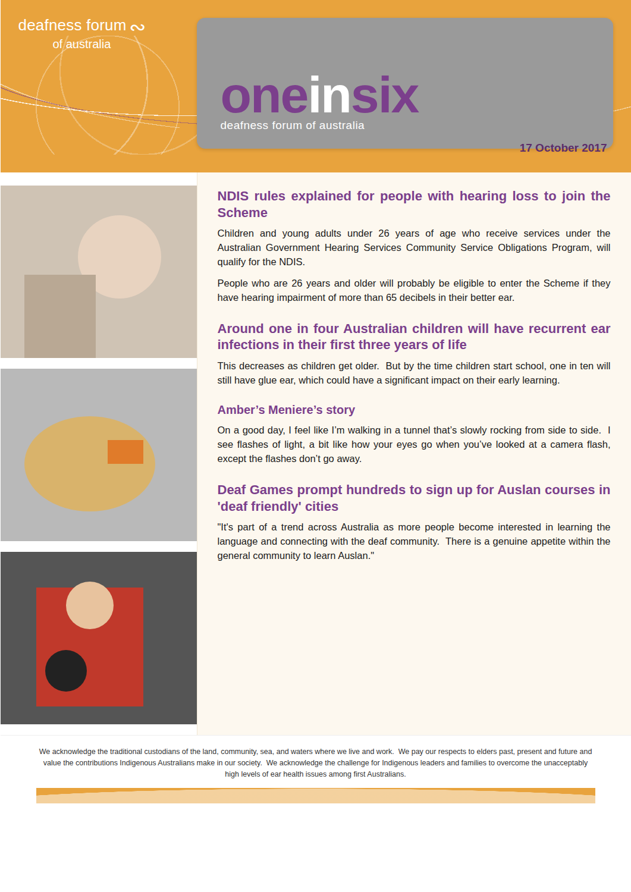deafness forum∾
of australia
one in six
deafness forum of australia
17 October 2017
NDIS rules explained for people with hearing loss to join the Scheme
Children and young adults under 26 years of age who receive services under the Australian Government Hearing Services Community Service Obligations Program, will qualify for the NDIS.
People who are 26 years and older will probably be eligible to enter the Scheme if they have hearing impairment of more than 65 decibels in their better ear.
Around one in four Australian children will have recurrent ear infections in their first three years of life
This decreases as children get older. But by the time children start school, one in ten will still have glue ear, which could have a significant impact on their early learning.
Amber’s Meniere’s story
On a good day, I feel like I’m walking in a tunnel that’s slowly rocking from side to side. I see flashes of light, a bit like how your eyes go when you’ve looked at a camera flash, except the flashes don’t go away.
Deaf Games prompt hundreds to sign up for Auslan courses in 'deaf friendly' cities
"It's part of a trend across Australia as more people become interested in learning the language and connecting with the deaf community. There is a genuine appetite within the general community to learn Auslan."
We acknowledge the traditional custodians of the land, community, sea, and waters where we live and work. We pay our respects to elders past, present and future and value the contributions Indigenous Australians make in our society. We acknowledge the challenge for Indigenous leaders and families to overcome the unacceptably high levels of ear health issues among first Australians.